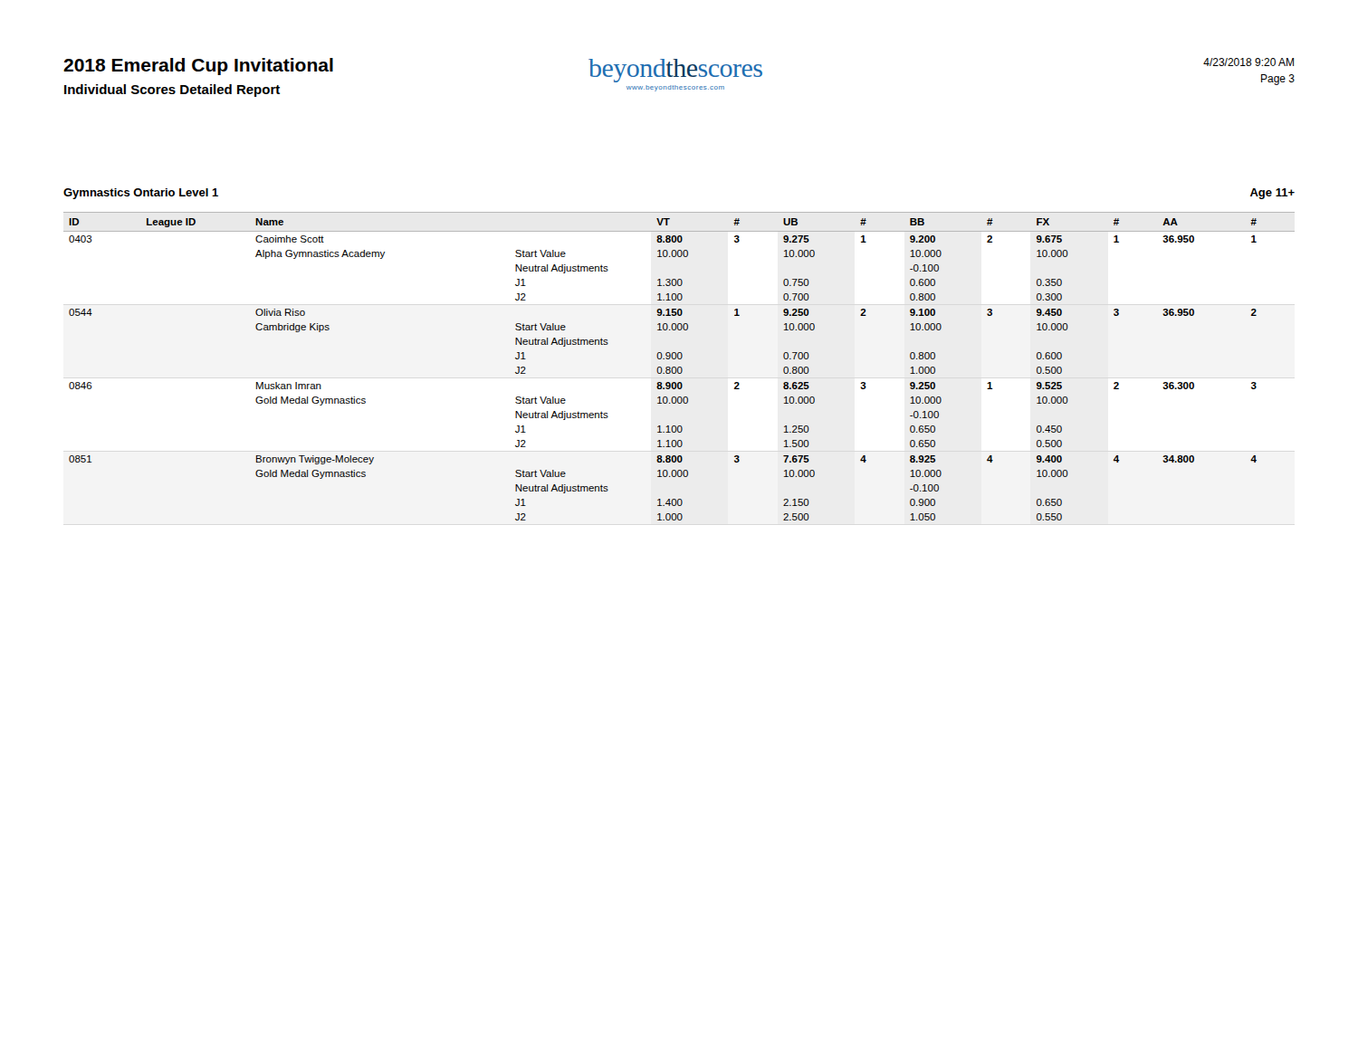2018 Emerald Cup Invitational
Individual Scores Detailed Report
beyondthescores
www.beyondthescores.com
4/23/2018 9:20 AM
Page 3
Gymnastics Ontario Level 1 Age 11+
| ID | League ID | Name | | VT | # | UB | # | BB | # | FX | # | AA | # |
| --- | --- | --- | --- | --- | --- | --- | --- | --- | --- | --- | --- | --- | --- |
| 0403 | | Caoimhe Scott | | 8.800 | 3 | 9.275 | 1 | 9.200 | 2 | 9.675 | 1 | 36.950 | 1 |
| | | Alpha Gymnastics Academy | Start Value | 10.000 | | 10.000 | | 10.000 | | 10.000 | | | |
| | | | Neutral Adjustments | | | | | -0.100 | | | | | |
| | | | J1 | 1.300 | | 0.750 | | 0.600 | | 0.350 | | | |
| | | | J2 | 1.100 | | 0.700 | | 0.800 | | 0.300 | | | |
| 0544 | | Olivia Riso | | 9.150 | 1 | 9.250 | 2 | 9.100 | 3 | 9.450 | 3 | 36.950 | 2 |
| | | Cambridge Kips | Start Value | 10.000 | | 10.000 | | 10.000 | | 10.000 | | | |
| | | | Neutral Adjustments | | | | | | | | | | |
| | | | J1 | 0.900 | | 0.700 | | 0.800 | | 0.600 | | | |
| | | | J2 | 0.800 | | 0.800 | | 1.000 | | 0.500 | | | |
| 0846 | | Muskan Imran | | 8.900 | 2 | 8.625 | 3 | 9.250 | 1 | 9.525 | 2 | 36.300 | 3 |
| | | Gold Medal Gymnastics | Start Value | 10.000 | | 10.000 | | 10.000 | | 10.000 | | | |
| | | | Neutral Adjustments | | | | | -0.100 | | | | | |
| | | | J1 | 1.100 | | 1.250 | | 0.650 | | 0.450 | | | |
| | | | J2 | 1.100 | | 1.500 | | 0.650 | | 0.500 | | | |
| 0851 | | Bronwyn Twigge-Molecey | | 8.800 | 3 | 7.675 | 4 | 8.925 | 4 | 9.400 | 4 | 34.800 | 4 |
| | | Gold Medal Gymnastics | Start Value | 10.000 | | 10.000 | | 10.000 | | 10.000 | | | |
| | | | Neutral Adjustments | | | | | -0.100 | | | | | |
| | | | J1 | 1.400 | | 2.150 | | 0.900 | | 0.650 | | | |
| | | | J2 | 1.000 | | 2.500 | | 1.050 | | 0.550 | | | |